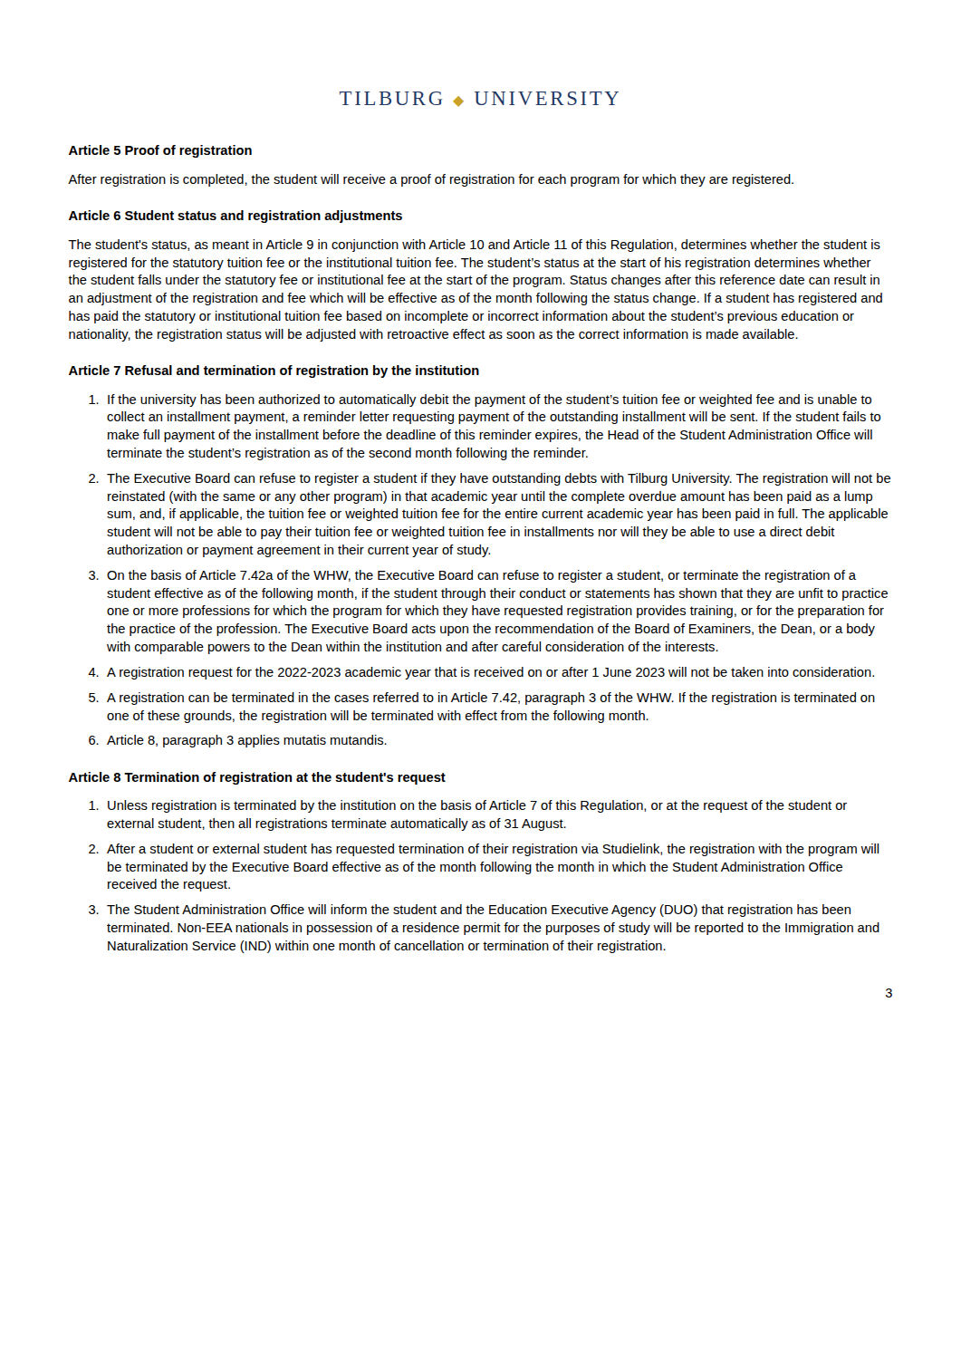TILBURG ◆ UNIVERSITY
Article 5 Proof of registration
After registration is completed, the student will receive a proof of registration for each program for which they are registered.
Article 6 Student status and registration adjustments
The student's status, as meant in Article 9 in conjunction with Article 10 and Article 11 of this Regulation, determines whether the student is registered for the statutory tuition fee or the institutional tuition fee. The student’s status at the start of his registration determines whether the student falls under the statutory fee or institutional fee at the start of the program. Status changes after this reference date can result in an adjustment of the registration and fee which will be effective as of the month following the status change. If a student has registered and has paid the statutory or institutional tuition fee based on incomplete or incorrect information about the student’s previous education or nationality, the registration status will be adjusted with retroactive effect as soon as the correct information is made available.
Article 7 Refusal and termination of registration by the institution
If the university has been authorized to automatically debit the payment of the student’s tuition fee or weighted fee and is unable to collect an installment payment, a reminder letter requesting payment of the outstanding installment will be sent. If the student fails to make full payment of the installment before the deadline of this reminder expires, the Head of the Student Administration Office will terminate the student’s registration as of the second month following the reminder.
The Executive Board can refuse to register a student if they have outstanding debts with Tilburg University. The registration will not be reinstated (with the same or any other program) in that academic year until the complete overdue amount has been paid as a lump sum, and, if applicable, the tuition fee or weighted tuition fee for the entire current academic year has been paid in full. The applicable student will not be able to pay their tuition fee or weighted tuition fee in installments nor will they be able to use a direct debit authorization or payment agreement in their current year of study.
On the basis of Article 7.42a of the WHW, the Executive Board can refuse to register a student, or terminate the registration of a student effective as of the following month, if the student through their conduct or statements has shown that they are unfit to practice one or more professions for which the program for which they have requested registration provides training, or for the preparation for the practice of the profession. The Executive Board acts upon the recommendation of the Board of Examiners, the Dean, or a body with comparable powers to the Dean within the institution and after careful consideration of the interests.
A registration request for the 2022-2023 academic year that is received on or after 1 June 2023 will not be taken into consideration.
A registration can be terminated in the cases referred to in Article 7.42, paragraph 3 of the WHW. If the registration is terminated on one of these grounds, the registration will be terminated with effect from the following month.
Article 8, paragraph 3 applies mutatis mutandis.
Article 8 Termination of registration at the student's request
Unless registration is terminated by the institution on the basis of Article 7 of this Regulation, or at the request of the student or external student, then all registrations terminate automatically as of 31 August.
After a student or external student has requested termination of their registration via Studielink, the registration with the program will be terminated by the Executive Board effective as of the month following the month in which the Student Administration Office received the request.
The Student Administration Office will inform the student and the Education Executive Agency (DUO) that registration has been terminated. Non-EEA nationals in possession of a residence permit for the purposes of study will be reported to the Immigration and Naturalization Service (IND) within one month of cancellation or termination of their registration.
3